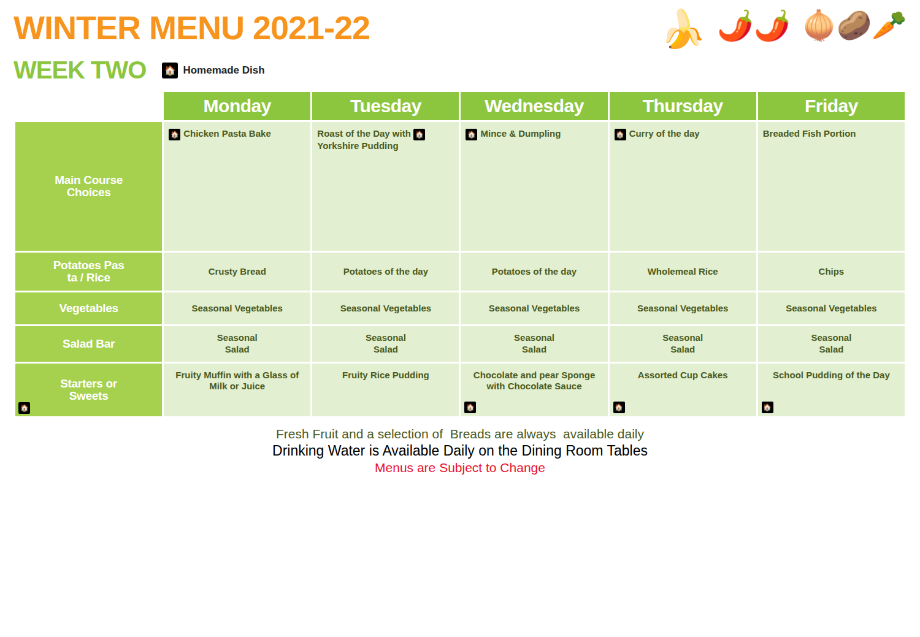WINTER MENU 2021-22
🍌 🌶️🌶️ 🧅🥔🥕
WEEK TWO
🏠 Homemade Dish
| | Monday | Tuesday | Wednesday | Thursday | Friday |
| --- | --- | --- | --- | --- | --- |
| Main Course Choices | 🏠 Chicken Pasta Bake | Roast of the Day with 🏠 Yorkshire Pudding | 🏠 Mince & Dumpling | 🏠 Curry of the day | Breaded Fish Portion |
| Potatoes Pas ta / Rice | Crusty Bread | Potatoes of the day | Potatoes of the day | Wholemeal Rice | Chips |
| Vegetables | Seasonal Vegetables | Seasonal Vegetables | Seasonal Vegetables | Seasonal Vegetables | Seasonal Vegetables |
| Salad Bar | Seasonal Salad | Seasonal Salad | Seasonal Salad | Seasonal Salad | Seasonal Salad |
| Starters or Sweets 🏠 | Fruity Muffin with a Glass of Milk or Juice | Fruity Rice Pudding | Chocolate and pear Sponge with Chocolate Sauce 🏠 | Assorted Cup Cakes 🏠 | School Pudding of the Day 🏠 |
Fresh Fruit and a selection of Breads are always available daily
Drinking Water is Available Daily on the Dining Room Tables
Menus are Subject to Change